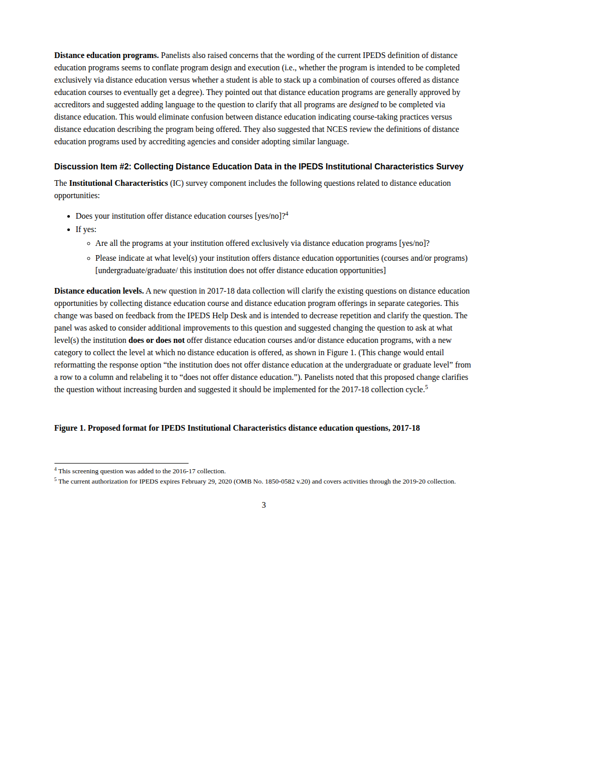Distance education programs. Panelists also raised concerns that the wording of the current IPEDS definition of distance education programs seems to conflate program design and execution (i.e., whether the program is intended to be completed exclusively via distance education versus whether a student is able to stack up a combination of courses offered as distance education courses to eventually get a degree). They pointed out that distance education programs are generally approved by accreditors and suggested adding language to the question to clarify that all programs are designed to be completed via distance education. This would eliminate confusion between distance education indicating course-taking practices versus distance education describing the program being offered. They also suggested that NCES review the definitions of distance education programs used by accrediting agencies and consider adopting similar language.
Discussion Item #2: Collecting Distance Education Data in the IPEDS Institutional Characteristics Survey
The Institutional Characteristics (IC) survey component includes the following questions related to distance education opportunities:
Does your institution offer distance education courses [yes/no]?4
If yes:
Are all the programs at your institution offered exclusively via distance education programs [yes/no]?
Please indicate at what level(s) your institution offers distance education opportunities (courses and/or programs) [undergraduate/graduate/ this institution does not offer distance education opportunities]
Distance education levels. A new question in 2017-18 data collection will clarify the existing questions on distance education opportunities by collecting distance education course and distance education program offerings in separate categories. This change was based on feedback from the IPEDS Help Desk and is intended to decrease repetition and clarify the question. The panel was asked to consider additional improvements to this question and suggested changing the question to ask at what level(s) the institution does or does not offer distance education courses and/or distance education programs, with a new category to collect the level at which no distance education is offered, as shown in Figure 1. (This change would entail reformatting the response option “the institution does not offer distance education at the undergraduate or graduate level” from a row to a column and relabeling it to “does not offer distance education.”). Panelists noted that this proposed change clarifies the question without increasing burden and suggested it should be implemented for the 2017-18 collection cycle.5
Figure 1. Proposed format for IPEDS Institutional Characteristics distance education questions, 2017-18
4 This screening question was added to the 2016-17 collection.
5 The current authorization for IPEDS expires February 29, 2020 (OMB No. 1850-0582 v.20) and covers activities through the 2019-20 collection.
3